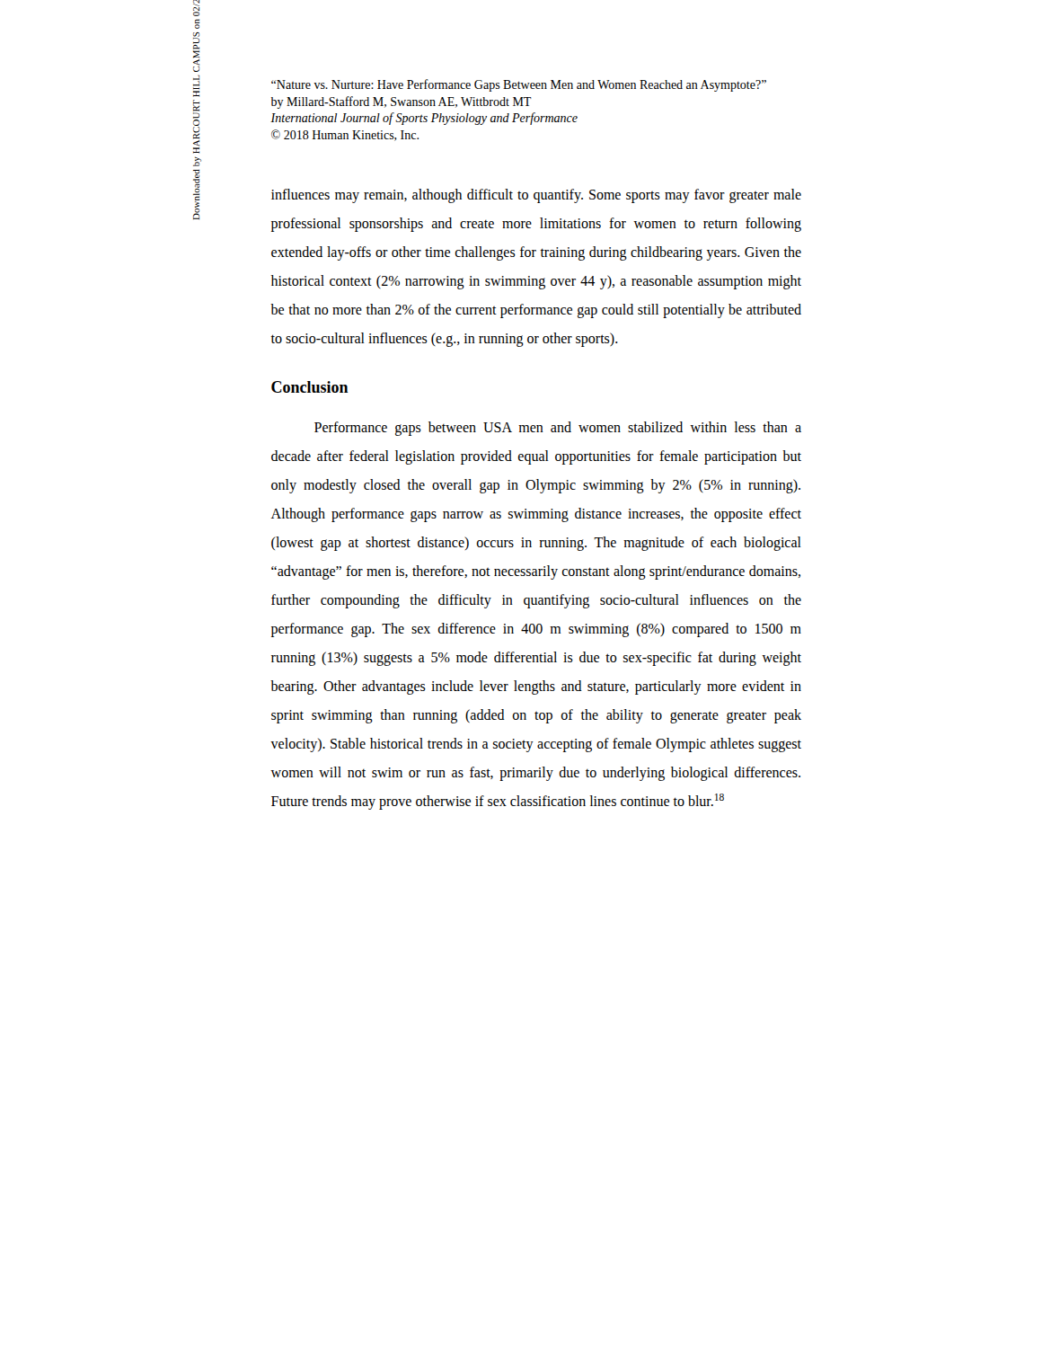Downloaded by HARCOURT HILL CAMPUS on 02/25/18, Volume ${article.issue.volume}, Article Number ${article.issue.issue}
“Nature vs. Nurture: Have Performance Gaps Between Men and Women Reached an Asymptote?”
by Millard-Stafford M, Swanson AE, Wittbrodt MT
International Journal of Sports Physiology and Performance
© 2018 Human Kinetics, Inc.
influences may remain, although difficult to quantify. Some sports may favor greater male professional sponsorships and create more limitations for women to return following extended lay-offs or other time challenges for training during childbearing years. Given the historical context (2% narrowing in swimming over 44 y), a reasonable assumption might be that no more than 2% of the current performance gap could still potentially be attributed to socio-cultural influences (e.g., in running or other sports).
Conclusion
Performance gaps between USA men and women stabilized within less than a decade after federal legislation provided equal opportunities for female participation but only modestly closed the overall gap in Olympic swimming by 2% (5% in running). Although performance gaps narrow as swimming distance increases, the opposite effect (lowest gap at shortest distance) occurs in running. The magnitude of each biological “advantage” for men is, therefore, not necessarily constant along sprint/endurance domains, further compounding the difficulty in quantifying socio-cultural influences on the performance gap. The sex difference in 400 m swimming (8%) compared to 1500 m running (13%) suggests a 5% mode differential is due to sex-specific fat during weight bearing. Other advantages include lever lengths and stature, particularly more evident in sprint swimming than running (added on top of the ability to generate greater peak velocity). Stable historical trends in a society accepting of female Olympic athletes suggest women will not swim or run as fast, primarily due to underlying biological differences. Future trends may prove otherwise if sex classification lines continue to blur.18